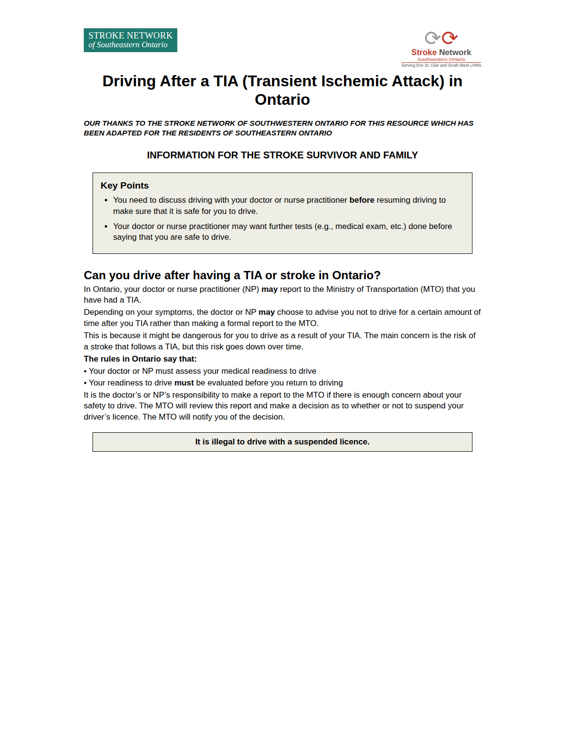Stroke Network of Southeastern Ontario
⟳⟳
Stroke Network
Southwestern Ontario
Serving Erie St. Clair and South West LHINs
Driving After a TIA (Transient Ischemic Attack) in Ontario
Our thanks to the Stroke Network of Southwestern Ontario for this resource which has been adapted for the residents of Southeastern Ontario
INFORMATION FOR THE STROKE SURVIVOR AND FAMILY
Key Points
You need to discuss driving with your doctor or nurse practitioner before resuming driving to make sure that it is safe for you to drive.
Your doctor or nurse practitioner may want further tests (e.g., medical exam, etc.) done before saying that you are safe to drive.
Can you drive after having a TIA or stroke in Ontario?
In Ontario, your doctor or nurse practitioner (NP) may report to the Ministry of Transportation (MTO) that you have had a TIA.
Depending on your symptoms, the doctor or NP may choose to advise you not to drive for a certain amount of time after you TIA rather than making a formal report to the MTO.
This is because it might be dangerous for you to drive as a result of your TIA. The main concern is the risk of a stroke that follows a TIA, but this risk goes down over time.
The rules in Ontario say that:
• Your doctor or NP must assess your medical readiness to drive
• Your readiness to drive must be evaluated before you return to driving
It is the doctor’s or NP’s responsibility to make a report to the MTO if there is enough concern about your safety to drive. The MTO will review this report and make a decision as to whether or not to suspend your driver’s licence. The MTO will notify you of the decision.
It is illegal to drive with a suspended licence.